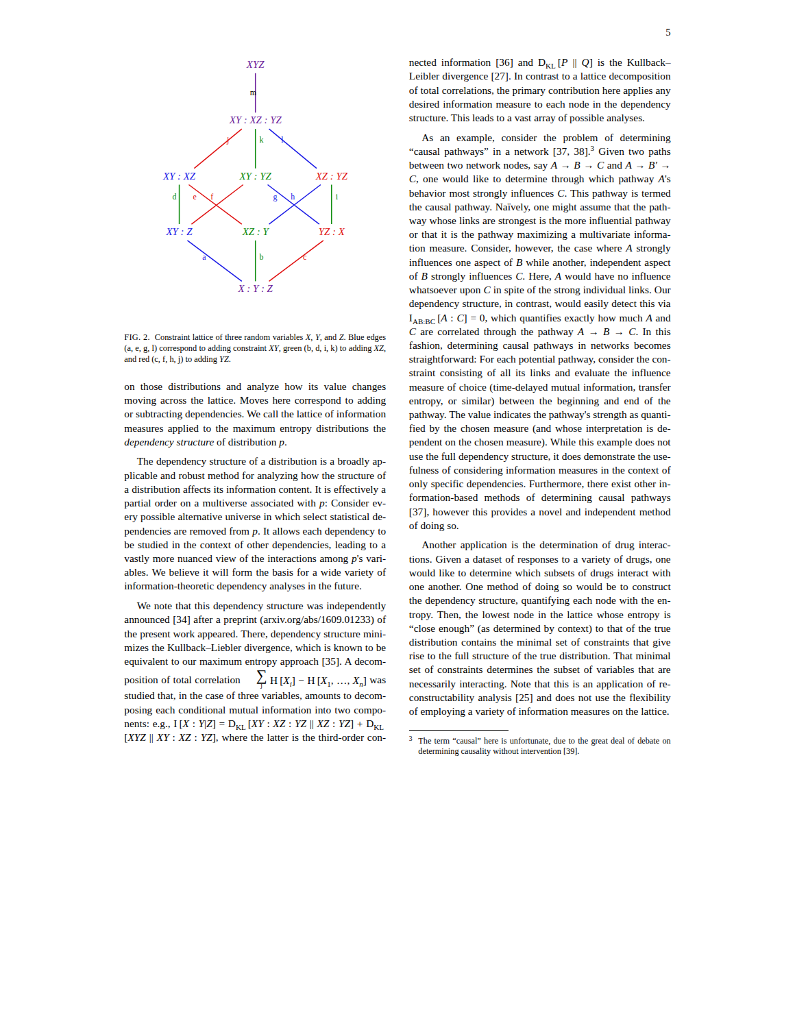5
XYZ XY : XZ : YZ XY : XZ XY : YZ XZ : YZ XY : Z XZ : Y YZ : X X : Y : Z m j k l d e f g h i a b c
FIG. 2. Constraint lattice of three random variables X, Y, and Z. Blue edges (a, e, g, l) correspond to adding constraint XY, green (b, d, i, k) to adding XZ, and red (c, f, h, j) to adding YZ.
on those distributions and analyze how its value changes moving across the lattice. Moves here correspond to adding or subtracting dependencies. We call the lattice of information measures applied to the maximum entropy distributions the dependency structure of distribution p.
The dependency structure of a distribution is a broadly applicable and robust method for analyzing how the structure of a distribution affects its information content. It is effectively a partial order on a multiverse associated with p: Consider every possible alternative universe in which select statistical dependencies are removed from p. It allows each dependency to be studied in the context of other dependencies, leading to a vastly more nuanced view of the interactions among p's variables. We believe it will form the basis for a wide variety of information-theoretic dependency analyses in the future.
We note that this dependency structure was independently announced [34] after a preprint (arxiv.org/abs/1609.01233) of the present work appeared. There, dependency structure minimizes the Kullback–Liebler divergence, which is known to be equivalent to our maximum entropy approach [35]. A decomposition of total correlation ∑j H [Xi] − H [X1, …, Xn] was studied that, in the case of three variables, amounts to decomposing each conditional mutual information into two components: e.g., I [X : Y|Z] = DKL [XY : XZ : YZ || XZ : YZ] + DKL [XYZ || XY : XZ : YZ], where the latter is the third-order connected information [36] and DKL [P || Q] is the Kullback–Leibler divergence [27]. In contrast to a lattice decomposition of total correlations, the primary contribution here applies any desired information measure to each node in the dependency structure. This leads to a vast array of possible analyses.
As an example, consider the problem of determining “causal pathways” in a network [37, 38].3 Given two paths between two network nodes, say A → B → C and A → B′ → C, one would like to determine through which pathway A's behavior most strongly influences C. This pathway is termed the causal pathway. Naïvely, one might assume that the pathway whose links are strongest is the more influential pathway or that it is the pathway maximizing a multivariate information measure. Consider, however, the case where A strongly influences one aspect of B while another, independent aspect of B strongly influences C. Here, A would have no influence whatsoever upon C in spite of the strong individual links. Our dependency structure, in contrast, would easily detect this via IAB:BC [A : C] = 0, which quantifies exactly how much A and C are correlated through the pathway A → B → C. In this fashion, determining causal pathways in networks becomes straightforward: For each potential pathway, consider the constraint consisting of all its links and evaluate the influence measure of choice (time-delayed mutual information, transfer entropy, or similar) between the beginning and end of the pathway. The value indicates the pathway's strength as quantified by the chosen measure (and whose interpretation is dependent on the chosen measure). While this example does not use the full dependency structure, it does demonstrate the usefulness of considering information measures in the context of only specific dependencies. Furthermore, there exist other information-based methods of determining causal pathways [37], however this provides a novel and independent method of doing so.
Another application is the determination of drug interactions. Given a dataset of responses to a variety of drugs, one would like to determine which subsets of drugs interact with one another. One method of doing so would be to construct the dependency structure, quantifying each node with the entropy. Then, the lowest node in the lattice whose entropy is “close enough” (as determined by context) to that of the true distribution contains the minimal set of constraints that give rise to the full structure of the true distribution. That minimal set of constraints determines the subset of variables that are necessarily interacting. Note that this is an application of reconstructability analysis [25] and does not use the flexibility of employing a variety of information measures on the lattice.
3 The term “causal” here is unfortunate, due to the great deal of debate on determining causality without intervention [39].